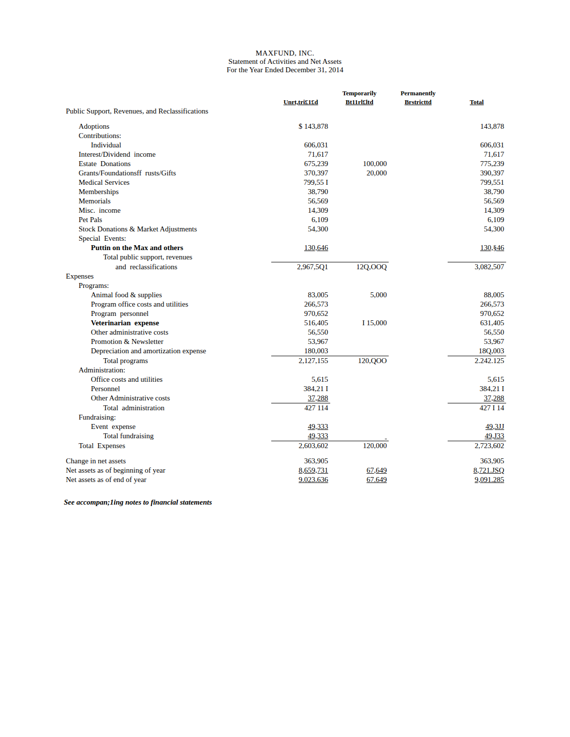MAXFUND, INC.
Statement of Activities and Net Assets
For the Year Ended December 31, 2014
| | | Temporarily | Permanently | |
| | Unrt,tri£1£d | Bt11rl£ltd | Brstricttd | Total |
| Public Support, Revenues, and Reclassifications | | | | |
| Adoptions | $ 143,878 | | | 143,878 |
| Contributions: | | | | |
| Individual | 606,031 | | | 606,031 |
| Interest/Dividend income | 71,617 | | | 71,617 |
| Estate Donations | 675,239 | 100,000 | | 775,239 |
| Grants/Foundationsff rusts/Gifts | 370,397 | 20,000 | | 390,397 |
| Medical Services | 799,55 I | | | 799,551 |
| Memberships | 38,790 | | | 38,790 |
| Memorials | 56,569 | | | 56,569 |
| Misc. income | 14,309 | | | 14,309 |
| Pet Pals | 6,109 | | | 6,109 |
| Stock Donations & Market Adjustments | 54,300 | | | 54,300 |
| Special Events: | | | | |
| Puttin on the Max and others | 130,646 | | | 130,§46 |
| Total public support, revenues | | | | |
| and reclassifications | 2,967,5Q1 | 12Q,OOQ | | 3,082,507 |
| Expenses | | | | |
| Programs: | | | | |
| Animal food & supplies | 83,005 | 5,000 | | 88,005 |
| Program office costs and utilities | 266,573 | | | 266,573 |
| Program personnel | 970,652 | | | 970,652 |
| Veterinarian expense | 516,405 | I 15,000 | | 631,405 |
| Other administrative costs | 56,550 | | | 56,550 |
| Promotion & Newsletter | 53,967 | | | 53,967 |
| Depreciation and amortization expense | 180,003 | | | 18Q,003 |
| Total programs | 2,127,155 | 120,QOO | | 2.242.125 |
| Administration: | | | | |
| Office costs and utilities | 5,615 | | | 5,615 |
| Personnel | 384,21 I | | | 384,21 I |
| Other Administrative costs | 37,288 | | | 37,288 |
| Total administration | 427 114 | | | 427 I 14 |
| Fundraising: | | | | |
| Event expense | 49,333 | | | 49,3JJ |
| Total fundraising | 49,333 | | | 49,J33 |
| Total Expenses | 2,603,602 | 120,000 | | 2,723,602 |
| Change in net assets | 363,905 | | | 363,905 |
| Net assets as of beginning of year | 8,659,731 | 67,649 | | 8,721.JSQ |
| Net assets as of end of year | 9.023.636 | 67.649 | | 9,091.285 |
See accompan;1ing notes to financial statements